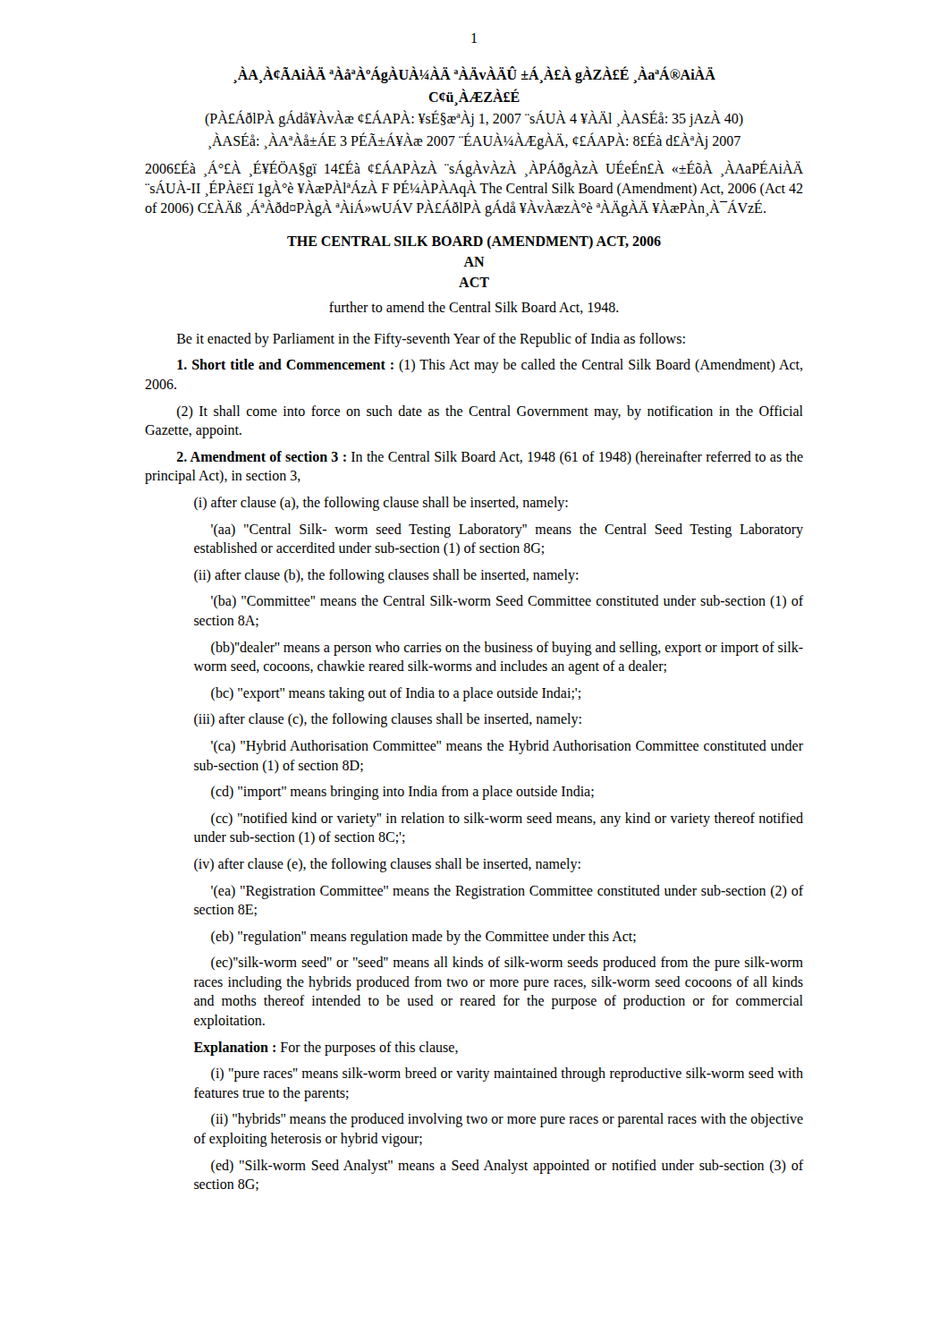1
¸ÀA¸À¢ÃAiÀÄ ªÀåªÀºÁgÀUÀ¼ÀÄ ªÀÄvÀÄÛ ±Á¸À£À gÀZÀ£É ¸ÀaªÁ®AiÀÄ
C¢ü¸ÀÆZÀ£É
(PÀ£ÁðlPÀ gÁdå¥ÀvÀæ ¢£ÁAPÀ: ¥sÉ§æªÀj 1, 2007 ¨sÁUÀ 4 ¥ÀÄl ¸ÀASÉå: 35 jAzÀ 40)
¸ÀASÉå: ¸ÀAªÀå±ÁE 3 PÉÃ±Á¥Àæ 2007 ¨ÉAUÀ¼ÀÆgÀÄ, ¢£ÁAPÀ: 8£Éà d£ÀªÀj 2007
2006£Éà ¸Á°£À ¸É¥ÉÖA§gï 14£Éà ¢£ÁAPÀzÀ ¨sÁgÀvÀzÀ ¸ÀPÁðgÀzÀ UÉeÉn£À «±ÉõÀ ¸ÀAaPÉAiÀÄ ¨sÁUÀ-II ¸ÉPÀë£ï 1gÀ°è ¥ÀæPÀlªÁzÀ F PÉ¼ÀPÀAqÀ The Central Silk Board (Amendment) Act, 2006 (Act 42 of 2006) C£ÀÄß ¸ÁªÀðd¤PÀgÀ ªÀiÁ»wUÁV PÀ£ÁðlPÀ gÁdå ¥ÀvÀæzÀ°è ªÀÄgÀÄ ¥ÀæPÀn¸À¯ÁVzÉ.
THE CENTRAL SILK BOARD (AMENDMENT) ACT, 2006
AN
ACT
further to amend the Central Silk Board Act, 1948.
Be it enacted by Parliament in the Fifty-seventh Year of the Republic of India as follows:
1. Short title and Commencement : (1) This Act may be called the Central Silk Board (Amendment) Act, 2006.
(2) It shall come into force on such date as the Central Government may, by notification in the Official Gazette, appoint.
2. Amendment of section 3 : In the Central Silk Board Act, 1948 (61 of 1948) (hereinafter referred to as the principal Act), in section 3,
(i) after clause (a), the following clause shall be inserted, namely:
'(aa) "Central Silk- worm seed Testing Laboratory'' means the Central Seed Testing Laboratory established or accerdited under sub-section (1) of section 8G;
(ii) after clause (b), the following clauses shall be inserted, namely:
'(ba) "Committee'' means the Central Silk-worm Seed Committee constituted under sub-section (1) of section 8A;
(bb)''dealer'' means a person who carries on the business of buying and selling, export or import of silk-worm seed, cocoons, chawkie reared silk-worms and includes an agent of a dealer;
(bc) "export'' means taking out of India to a place outside Indai;';
(iii) after clause (c), the following clauses shall be inserted, namely:
'(ca) "Hybrid Authorisation Committee'' means the Hybrid Authorisation Committee constituted under sub-section (1) of section 8D;
(cd) "import'' means bringing into India from a place outside India;
(cc) "notified kind or variety'' in relation to silk-worm seed means, any kind or variety thereof notified under sub-section (1) of section 8C;';
(iv) after clause (e), the following clauses shall be inserted, namely:
'(ea) "Registration Committee'' means the Registration Committee constituted under sub-section (2) of section 8E;
(eb) "regulation'' means regulation made by the Committee under this Act;
(ec)''silk-worm seed'' or ''seed'' means all kinds of silk-worm seeds produced from the pure silk-worm races including the hybrids produced from two or more pure races, silk-worm seed cocoons of all kinds and moths thereof intended to be used or reared for the purpose of production or for commercial exploitation.
Explanation : For the purposes of this clause,
(i) "pure races'' means silk-worm breed or varity maintained through reproductive silk-worm seed with features true to the parents;
(ii) "hybrids'' means the produced involving two or more pure races or parental races with the objective of exploiting heterosis or hybrid vigour;
(ed) "Silk-worm Seed Analyst'' means a Seed Analyst appointed or notified under sub-section (3) of section 8G;